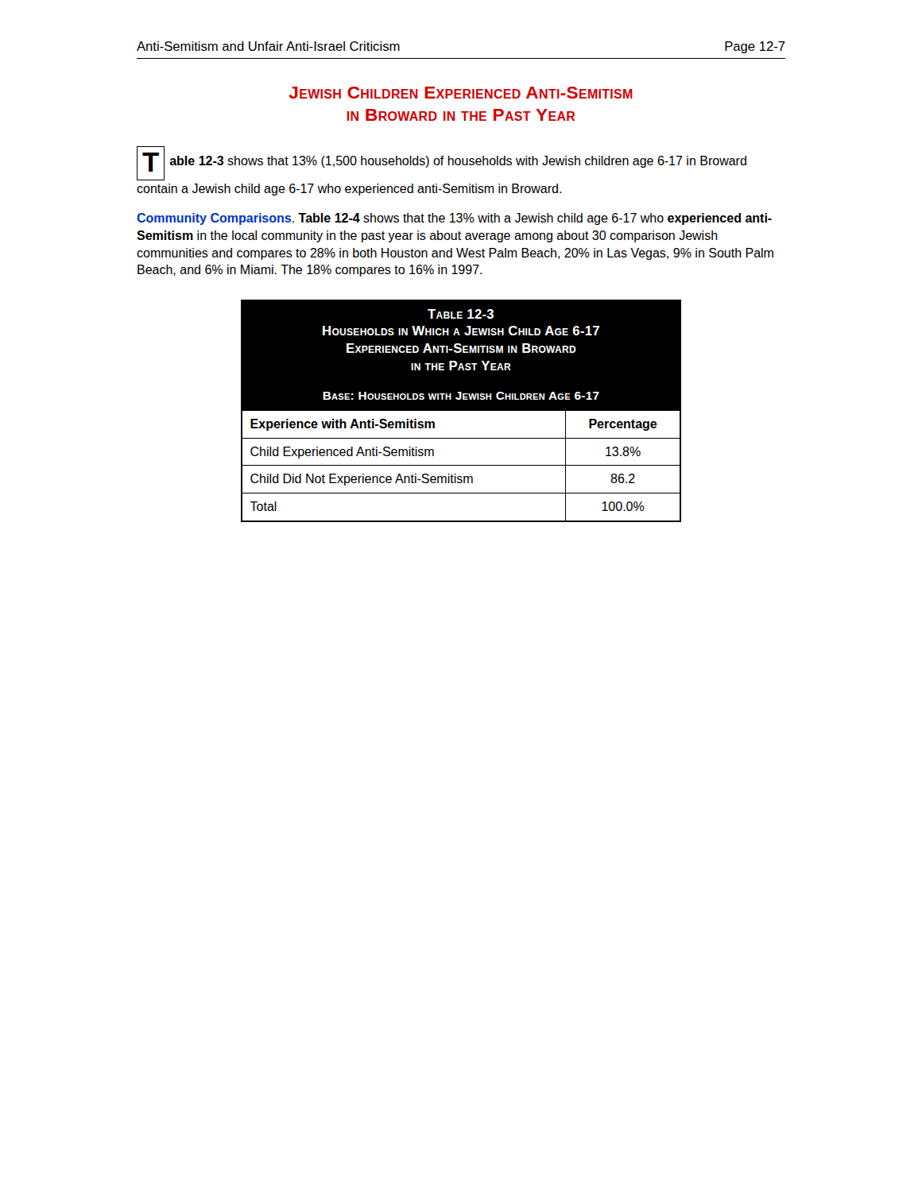Anti-Semitism and Unfair Anti-Israel Criticism Page 12-7
Jewish Children Experienced Anti-Semitism
in Broward in the Past Year
Table 12-3 shows that 13% (1,500 households) of households with Jewish children age 6-17 in Broward contain a Jewish child age 6-17 who experienced anti-Semitism in Broward.
Community Comparisons. Table 12-4 shows that the 13% with a Jewish child age 6-17 who experienced anti-Semitism in the local community in the past year is about average among about 30 comparison Jewish communities and compares to 28% in both Houston and West Palm Beach, 20% in Las Vegas, 9% in South Palm Beach, and 6% in Miami. The 18% compares to 16% in 1997.
Table 12-3 Households in Which a Jewish Child Age 6-17 Experienced Anti-Semitism in Broward in the Past Year
| Base: Households with Jewish Children Age 6-17 |
| Experience with Anti-Semitism | Percentage |
| Child Experienced Anti-Semitism | 13.8% |
| Child Did Not Experience Anti-Semitism | 86.2 |
| Total | 100.0% |